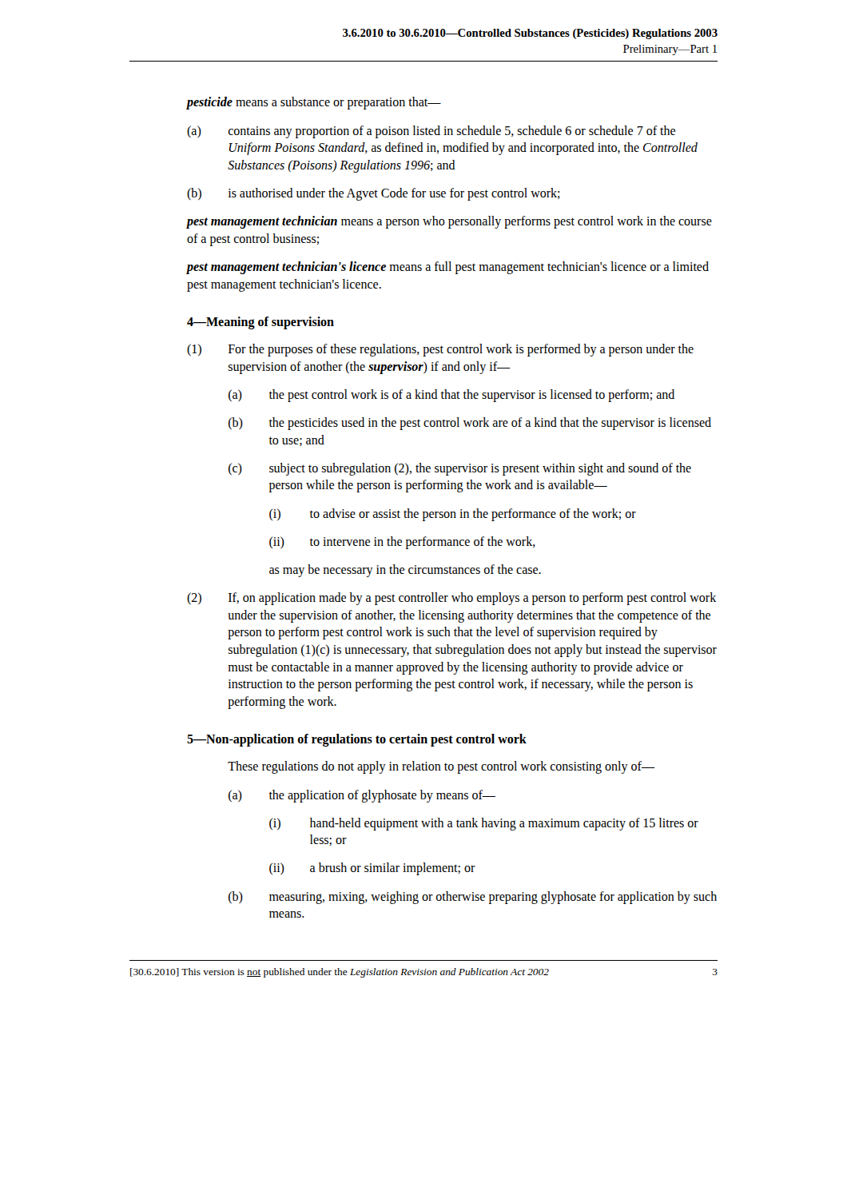3.6.2010 to 30.6.2010—Controlled Substances (Pesticides) Regulations 2003
Preliminary—Part 1
pesticide means a substance or preparation that—
(a)
contains any proportion of a poison listed in schedule 5, schedule 6 or schedule 7 of the Uniform Poisons Standard, as defined in, modified by and incorporated into, the Controlled Substances (Poisons) Regulations 1996; and
(b)
is authorised under the Agvet Code for use for pest control work;
pest management technician means a person who personally performs pest control work in the course of a pest control business;
pest management technician's licence means a full pest management technician's licence or a limited pest management technician's licence.
4—Meaning of supervision
(1)
For the purposes of these regulations, pest control work is performed by a person under the supervision of another (the supervisor) if and only if—
(a)
the pest control work is of a kind that the supervisor is licensed to perform; and
(b)
the pesticides used in the pest control work are of a kind that the supervisor is licensed to use; and
(c)
subject to subregulation (2), the supervisor is present within sight and sound of the person while the person is performing the work and is available—
(i)
to advise or assist the person in the performance of the work; or
(ii)
to intervene in the performance of the work,
as may be necessary in the circumstances of the case.
(2)
If, on application made by a pest controller who employs a person to perform pest control work under the supervision of another, the licensing authority determines that the competence of the person to perform pest control work is such that the level of supervision required by subregulation (1)(c) is unnecessary, that subregulation does not apply but instead the supervisor must be contactable in a manner approved by the licensing authority to provide advice or instruction to the person performing the pest control work, if necessary, while the person is performing the work.
5—Non-application of regulations to certain pest control work
These regulations do not apply in relation to pest control work consisting only of—
(a)
the application of glyphosate by means of—
(i)
hand-held equipment with a tank having a maximum capacity of 15 litres or less; or
(ii)
a brush or similar implement; or
(b)
measuring, mixing, weighing or otherwise preparing glyphosate for application by such means.
[30.6.2010] This version is not published under the Legislation Revision and Publication Act 2002
3